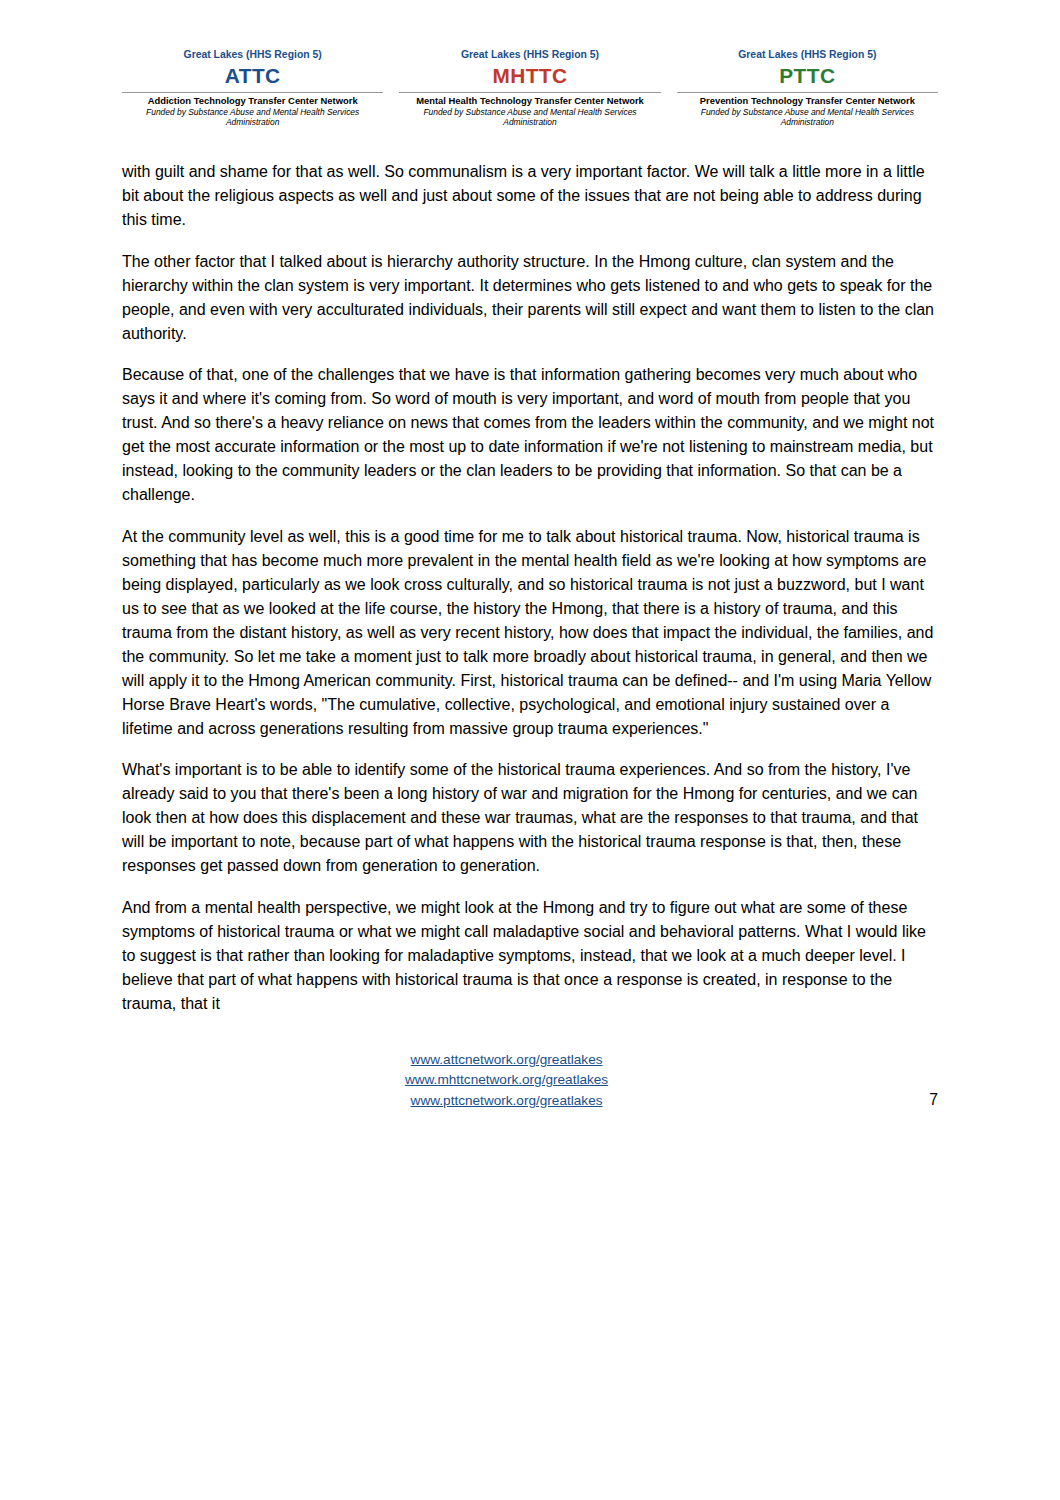Great Lakes (HHS Region 5) ATTC
Addiction Technology Transfer Center Network Funded by Substance Abuse and Mental Health Services Administration
Great Lakes (HHS Region 5) MHTTC
Mental Health Technology Transfer Center Network Funded by Substance Abuse and Mental Health Services Administration
Great Lakes (HHS Region 5) PTTC
Prevention Technology Transfer Center Network Funded by Substance Abuse and Mental Health Services Administration
with guilt and shame for that as well. So communalism is a very important factor. We will talk a little more in a little bit about the religious aspects as well and just about some of the issues that are not being able to address during this time.
The other factor that I talked about is hierarchy authority structure. In the Hmong culture, clan system and the hierarchy within the clan system is very important. It determines who gets listened to and who gets to speak for the people, and even with very acculturated individuals, their parents will still expect and want them to listen to the clan authority.
Because of that, one of the challenges that we have is that information gathering becomes very much about who says it and where it's coming from. So word of mouth is very important, and word of mouth from people that you trust. And so there's a heavy reliance on news that comes from the leaders within the community, and we might not get the most accurate information or the most up to date information if we're not listening to mainstream media, but instead, looking to the community leaders or the clan leaders to be providing that information. So that can be a challenge.
At the community level as well, this is a good time for me to talk about historical trauma. Now, historical trauma is something that has become much more prevalent in the mental health field as we're looking at how symptoms are being displayed, particularly as we look cross culturally, and so historical trauma is not just a buzzword, but I want us to see that as we looked at the life course, the history the Hmong, that there is a history of trauma, and this trauma from the distant history, as well as very recent history, how does that impact the individual, the families, and the community. So let me take a moment just to talk more broadly about historical trauma, in general, and then we will apply it to the Hmong American community. First, historical trauma can be defined-- and I'm using Maria Yellow Horse Brave Heart's words, "The cumulative, collective, psychological, and emotional injury sustained over a lifetime and across generations resulting from massive group trauma experiences."
What's important is to be able to identify some of the historical trauma experiences. And so from the history, I've already said to you that there's been a long history of war and migration for the Hmong for centuries, and we can look then at how does this displacement and these war traumas, what are the responses to that trauma, and that will be important to note, because part of what happens with the historical trauma response is that, then, these responses get passed down from generation to generation.
And from a mental health perspective, we might look at the Hmong and try to figure out what are some of these symptoms of historical trauma or what we might call maladaptive social and behavioral patterns. What I would like to suggest is that rather than looking for maladaptive symptoms, instead, that we look at a much deeper level. I believe that part of what happens with historical trauma is that once a response is created, in response to the trauma, that it
www.attcnetwork.org/greatlakes www.mhttcnetwork.org/greatlakes www.pttcnetwork.org/greatlakes
7